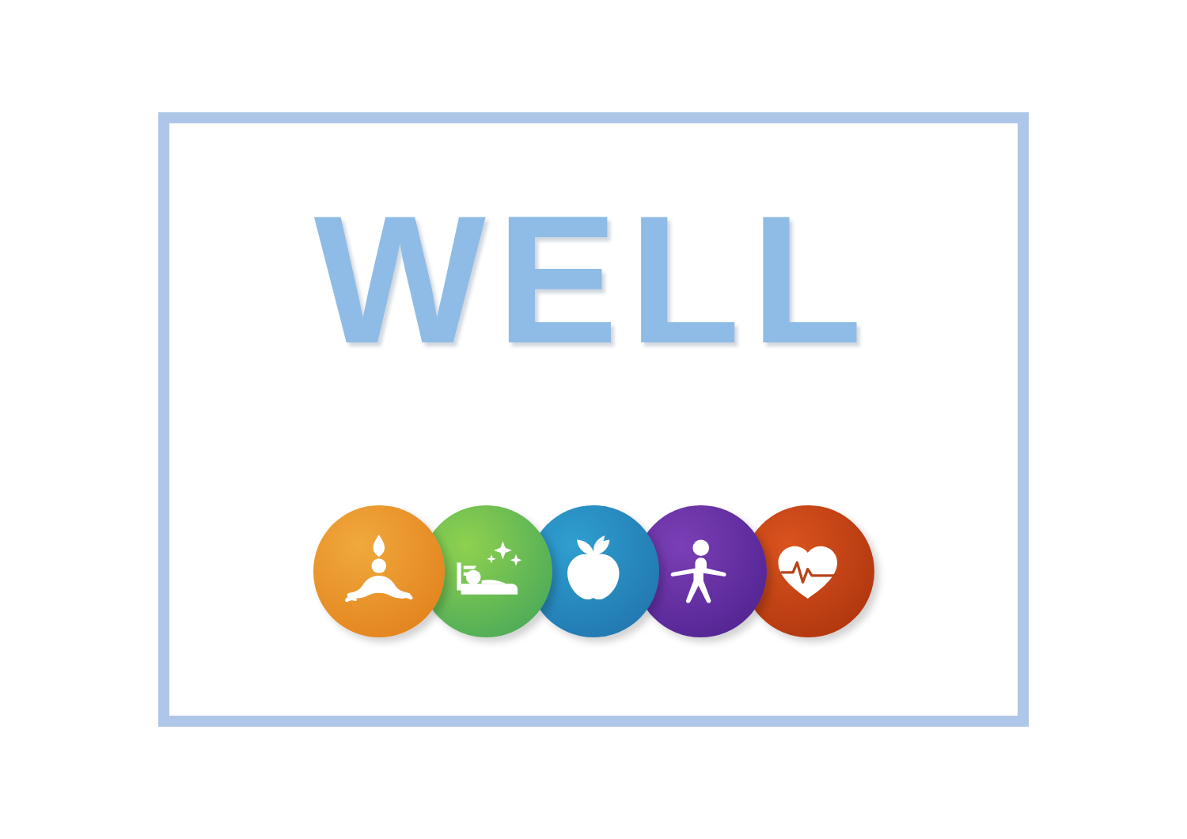WELL
Meditation
Sleep
Nutrition
Activity
Heart health